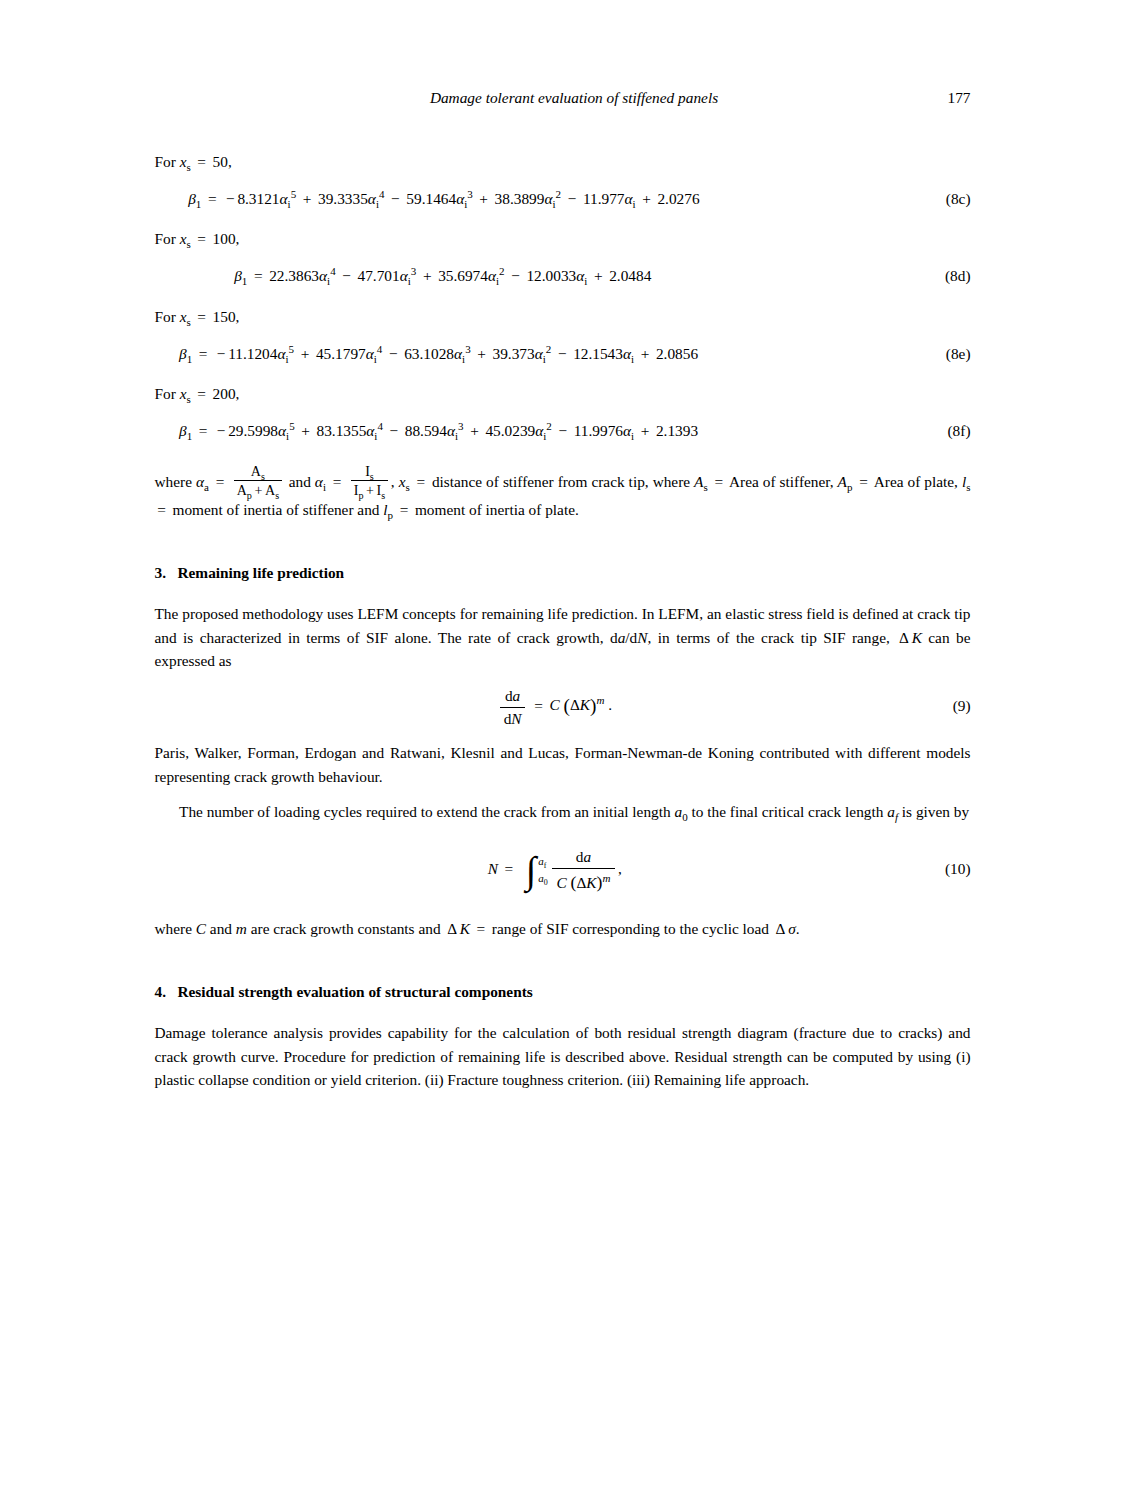Damage tolerant evaluation of stiffened panels 177
For xs = 50,
β1 = −8.3121αi5 + 39.3335αi4 − 59.1464αi3 + 38.3899αi2 − 11.977αi + 2.0276 (8c)
For xs = 100,
β1 = 22.3863αi4 − 47.701αi3 + 35.6974αi2 − 12.0033αi + 2.0484 (8d)
For xs = 150,
β1 = −11.1204αi5 + 45.1797αi4 − 63.1028αi3 + 39.373αi2 − 12.1543αi + 2.0856 (8e)
For xs = 200,
β1 = −29.5998αi5 + 83.1355αi4 − 88.594αi3 + 45.0239αi2 − 11.9976αi + 2.1393 (8f)
where αa = As Ap+As and αi = Is Ip+Is, xs = distance of stiffener from crack tip, where As = Area of stiffener, Ap = Area of plate, ls = moment of inertia of stiffener and lp = moment of inertia of plate.
3. Remaining life prediction
The proposed methodology uses LEFM concepts for remaining life prediction. In LEFM, an elastic stress field is defined at crack tip and is characterized in terms of SIF alone. The rate of crack growth, da/dN, in terms of the crack tip SIF range, ΔK can be expressed as
da dN = C (ΔK)m . (9)
Paris, Walker, Forman, Erdogan and Ratwani, Klesnil and Lucas, Forman-Newman-de Koning contributed with different models representing crack growth behaviour.
The number of loading cycles required to extend the crack from an initial length a0 to the final critical crack length af is given by
N = ∫ af a0 da C (ΔK)m , (10)
where C and m are crack growth constants and ΔK = range of SIF corresponding to the cyclic load Δσ.
4. Residual strength evaluation of structural components
Damage tolerance analysis provides capability for the calculation of both residual strength diagram (fracture due to cracks) and crack growth curve. Procedure for prediction of remaining life is described above. Residual strength can be computed by using (i) plastic collapse condition or yield criterion. (ii) Fracture toughness criterion. (iii) Remaining life approach.